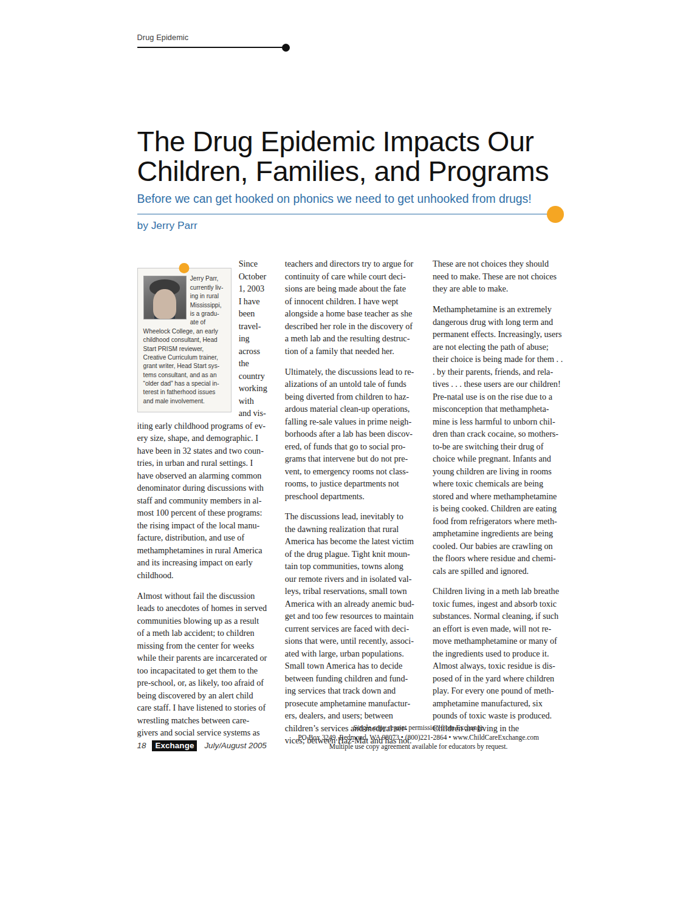Drug Epidemic
The Drug Epidemic Impacts Our
Children, Families, and Programs
Before we can get hooked on phonics we need to get unhooked from drugs!
by Jerry Parr
Jerry Parr, currently living in rural Mississippi, is a graduate of Wheelock College, an early childhood consultant, Head Start PRISM reviewer, Creative Curriculum trainer, grant writer, Head Start systems consultant, and as an “older dad” has a special interest in fatherhood issues and male involvement.
Since October 1, 2003 I have been traveling across the country working with and visiting early childhood programs of every size, shape, and demographic. I have been in 32 states and two countries, in urban and rural settings. I have observed an alarming common denominator during discussions with staff and community members in almost 100 percent of these programs: the rising impact of the local manufacture, distribution, and use of methamphetamines in rural America and its increasing impact on early childhood.
Almost without fail the discussion leads to anecdotes of homes in served communities blowing up as a result of a meth lab accident; to children missing from the center for weeks while their parents are incarcerated or too incapacitated to get them to the pre-school, or, as likely, too afraid of being discovered by an alert child care staff. I have listened to stories of wrestling matches between caregivers and social service systems as teachers and directors try to argue for continuity of care while court decisions are being made about the fate of innocent children. I have wept alongside a home base teacher as she described her role in the discovery of a meth lab and the resulting destruction of a family that needed her.
Ultimately, the discussions lead to realizations of an untold tale of funds being diverted from children to hazardous material clean-up operations, falling re-sale values in prime neighborhoods after a lab has been discovered, of funds that go to social programs that intervene but do not prevent, to emergency rooms not classrooms, to justice departments not preschool departments.
The discussions lead, inevitably to the dawning realization that rural America has become the latest victim of the drug plague. Tight knit mountain top communities, towns along our remote rivers and in isolated valleys, tribal reservations, small town America with an already anemic budget and too few resources to maintain current services are faced with decisions that were, until recently, associated with large, urban populations. Small town America has to decide between funding children and funding services that track down and prosecute amphetamine manufacturers, dealers, and users; between children’s services and medical services; between Haz-Mat and has not. These are not choices they should need to make. These are not choices they are able to make.
Methamphetamine is an extremely dangerous drug with long term and permanent effects. Increasingly, users are not electing the path of abuse; their choice is being made for them . . . by their parents, friends, and relatives . . . these users are our children! Pre-natal use is on the rise due to a misconception that methamphetamine is less harmful to unborn children than crack cocaine, so mothers-to-be are switching their drug of choice while pregnant. Infants and young children are living in rooms where toxic chemicals are being stored and where methamphetamine is being cooked. Children are eating food from refrigerators where methamphetamine ingredients are being cooled. Our babies are crawling on the floors where residue and chemicals are spilled and ignored.
Children living in a meth lab breathe toxic fumes, ingest and absorb toxic substances. Normal cleaning, if such an effort is even made, will not remove methamphetamine or many of the ingredients used to produce it. Almost always, toxic residue is disposed of in the yard where children play. For every one pound of methamphetamine manufactured, six pounds of toxic waste is produced. Children are living in the
18 Exchange July/August 2005
Single copy reprint permission from Exchange
PO Box 3249, Redmond, WA 98073 • (800)221-2864 • www.ChildCareExchange.com
Multiple use copy agreement available for educators by request.